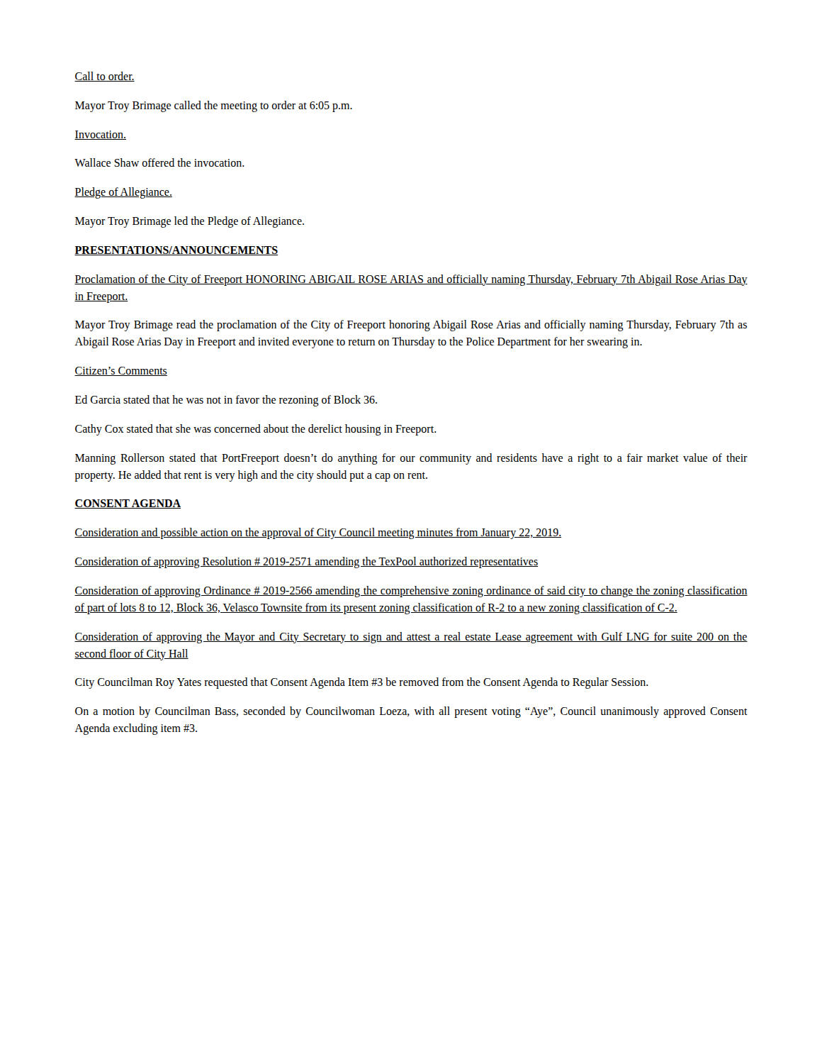Call to order.
Mayor Troy Brimage called the meeting to order at 6:05 p.m.
Invocation.
Wallace Shaw offered the invocation.
Pledge of Allegiance.
Mayor Troy Brimage led the Pledge of Allegiance.
PRESENTATIONS/ANNOUNCEMENTS
Proclamation of the City of Freeport HONORING ABIGAIL ROSE ARIAS and officially naming Thursday, February 7th Abigail Rose Arias Day in Freeport.
Mayor Troy Brimage read the proclamation of the City of Freeport honoring Abigail Rose Arias and officially naming Thursday, February 7th as Abigail Rose Arias Day in Freeport and invited everyone to return on Thursday to the Police Department for her swearing in.
Citizen’s Comments
Ed Garcia stated that he was not in favor the rezoning of Block 36.
Cathy Cox stated that she was concerned about the derelict housing in Freeport.
Manning Rollerson stated that PortFreeport doesn’t do anything for our community and residents have a right to a fair market value of their property. He added that rent is very high and the city should put a cap on rent.
CONSENT AGENDA
Consideration and possible action on the approval of City Council meeting minutes from January 22, 2019.
Consideration of approving Resolution # 2019-2571 amending the TexPool authorized representatives
Consideration of approving Ordinance # 2019-2566 amending the comprehensive zoning ordinance of said city to change the zoning classification of part of lots 8 to 12, Block 36, Velasco Townsite from its present zoning classification of R-2 to a new zoning classification of C-2.
Consideration of approving the Mayor and City Secretary to sign and attest a real estate Lease agreement with Gulf LNG for suite 200 on the second floor of City Hall
City Councilman Roy Yates requested that Consent Agenda Item #3 be removed from the Consent Agenda to Regular Session.
On a motion by Councilman Bass, seconded by Councilwoman Loeza, with all present voting “Aye”, Council unanimously approved Consent Agenda excluding item #3.